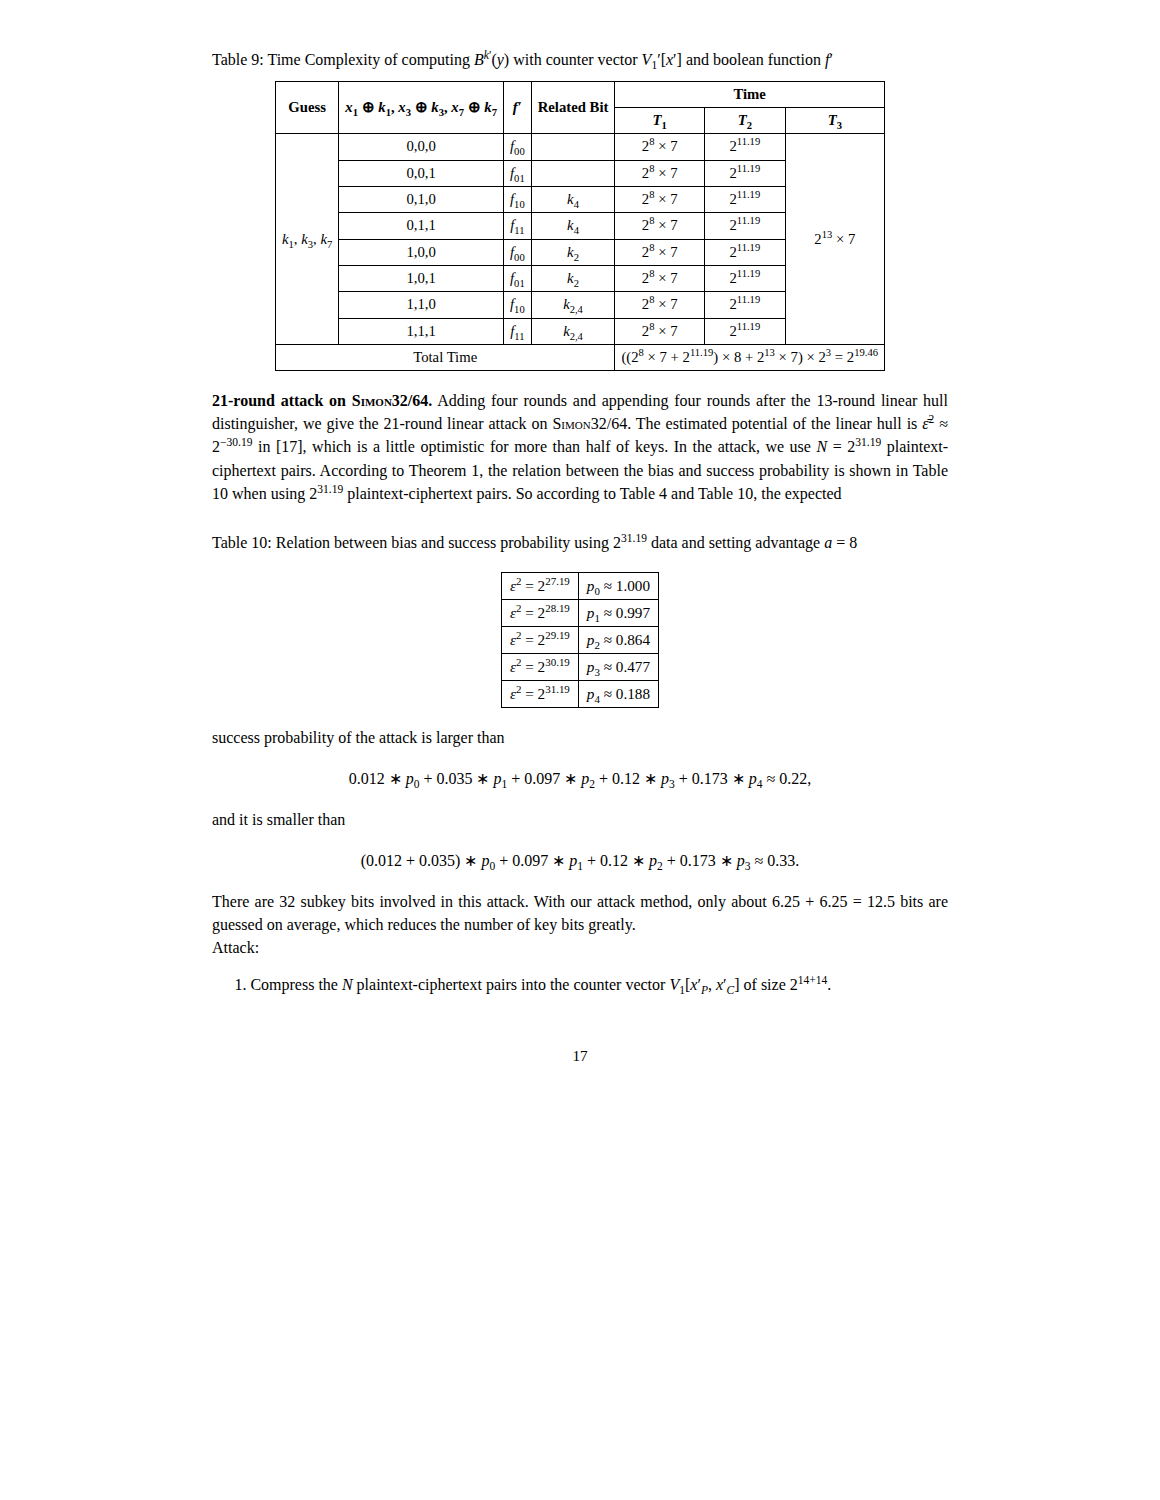Table 9: Time Complexity of computing Bk′(y) with counter vector V1′[x′] and boolean function f′
| Guess | x 1 ⊕ k 1 , x 3 ⊕ k 3 , x 7 ⊕ k 7 | f ′ | Related Bit | Time |
| --- | --- | --- | --- | --- |
| T 1 | T 2 | T 3 |
| k 1 , k 3 , k 7 | 0,0,0 | f 00 | | 2 8 × 7 | 2 11.19 | 2 13 × 7 |
| 0,0,1 | f 01 | | 2 8 × 7 | 2 11.19 |
| 0,1,0 | f 10 | k 4 | 2 8 × 7 | 2 11.19 |
| 0,1,1 | f 11 | k 4 | 2 8 × 7 | 2 11.19 |
| 1,0,0 | f 00 | k 2 | 2 8 × 7 | 2 11.19 |
| 1,0,1 | f 01 | k 2 | 2 8 × 7 | 2 11.19 |
| 1,1,0 | f 10 | k 2,4 | 2 8 × 7 | 2 11.19 |
| 1,1,1 | f 11 | k 2,4 | 2 8 × 7 | 2 11.19 |
| Total Time | ((2 8 × 7 + 2 11.19 ) × 8 + 2 13 × 7) × 2 3 = 2 19.46 |
21-round attack on Simon32/64. Adding four rounds and appending four rounds after the 13-round linear hull distinguisher, we give the 21-round linear attack on Simon32/64. The estimated potential of the linear hull is ε̄2 ≈ 2−30.19 in [17], which is a little optimistic for more than half of keys. In the attack, we use N = 231.19 plaintext-ciphertext pairs. According to Theorem 1, the relation between the bias and success probability is shown in Table 10 when using 231.19 plaintext-ciphertext pairs. So according to Table 4 and Table 10, the expected
Table 10: Relation between bias and success probability using 231.19 data and setting advantage a = 8
| ε 2 = 2 27.19 | p 0 ≈ 1.000 |
| ε 2 = 2 28.19 | p 1 ≈ 0.997 |
| ε 2 = 2 29.19 | p 2 ≈ 0.864 |
| ε 2 = 2 30.19 | p 3 ≈ 0.477 |
| ε 2 = 2 31.19 | p 4 ≈ 0.188 |
success probability of the attack is larger than
0.012 ∗ p0 + 0.035 ∗ p1 + 0.097 ∗ p2 + 0.12 ∗ p3 + 0.173 ∗ p4 ≈ 0.22,
and it is smaller than
(0.012 + 0.035) ∗ p0 + 0.097 ∗ p1 + 0.12 ∗ p2 + 0.173 ∗ p3 ≈ 0.33.
There are 32 subkey bits involved in this attack. With our attack method, only about 6.25 + 6.25 = 12.5 bits are guessed on average, which reduces the number of key bits greatly.
Attack:
Compress the N plaintext-ciphertext pairs into the counter vector V1[x′P, x′C] of size 214+14.
17